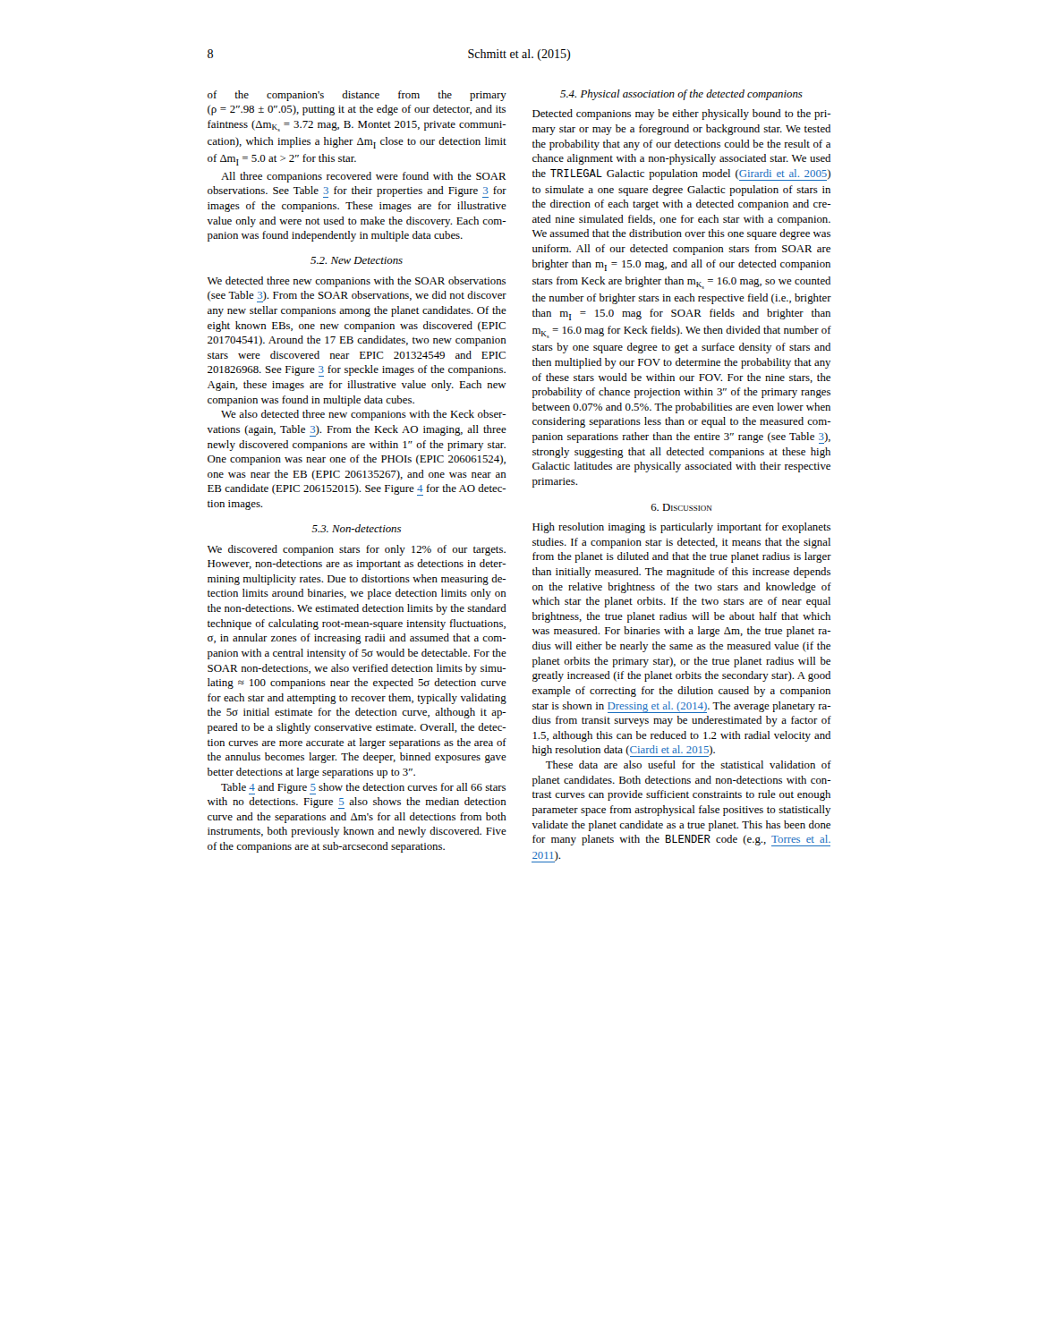8
Schmitt et al. (2015)
of the companion's distance from the primary (ρ = 2″.98 ± 0″.05), putting it at the edge of our detector, and its faintness (ΔmKs = 3.72 mag, B. Montet 2015, private communication), which implies a higher ΔmI close to our detection limit of ΔmI = 5.0 at > 2″ for this star.
All three companions recovered were found with the SOAR observations. See Table 3 for their properties and Figure 3 for images of the companions. These images are for illustrative value only and were not used to make the discovery. Each companion was found independently in multiple data cubes.
5.2. New Detections
We detected three new companions with the SOAR observations (see Table 3). From the SOAR observations, we did not discover any new stellar companions among the planet candidates. Of the eight known EBs, one new companion was discovered (EPIC 201704541). Around the 17 EB candidates, two new companion stars were discovered near EPIC 201324549 and EPIC 201826968. See Figure 3 for speckle images of the companions. Again, these images are for illustrative value only. Each new companion was found in multiple data cubes.
We also detected three new companions with the Keck observations (again, Table 3). From the Keck AO imaging, all three newly discovered companions are within 1″ of the primary star. One companion was near one of the PHOIs (EPIC 206061524), one was near the EB (EPIC 206135267), and one was near an EB candidate (EPIC 206152015). See Figure 4 for the AO detection images.
5.3. Non-detections
We discovered companion stars for only 12% of our targets. However, non-detections are as important as detections in determining multiplicity rates. Due to distortions when measuring detection limits around binaries, we place detection limits only on the non-detections. We estimated detection limits by the standard technique of calculating root-mean-square intensity fluctuations, σ, in annular zones of increasing radii and assumed that a companion with a central intensity of 5σ would be detectable. For the SOAR non-detections, we also verified detection limits by simulating ≈ 100 companions near the expected 5σ detection curve for each star and attempting to recover them, typically validating the 5σ initial estimate for the detection curve, although it appeared to be a slightly conservative estimate. Overall, the detection curves are more accurate at larger separations as the area of the annulus becomes larger. The deeper, binned exposures gave better detections at large separations up to 3″.
Table 4 and Figure 5 show the detection curves for all 66 stars with no detections. Figure 5 also shows the median detection curve and the separations and Δm's for all detections from both instruments, both previously known and newly discovered. Five of the companions are at sub-arcsecond separations.
5.4. Physical association of the detected companions
Detected companions may be either physically bound to the primary star or may be a foreground or background star. We tested the probability that any of our detections could be the result of a chance alignment with a non-physically associated star. We used the TRILEGAL Galactic population model (Girardi et al. 2005) to simulate a one square degree Galactic population of stars in the direction of each target with a detected companion and created nine simulated fields, one for each star with a companion. We assumed that the distribution over this one square degree was uniform. All of our detected companion stars from SOAR are brighter than mI = 15.0 mag, and all of our detected companion stars from Keck are brighter than mKs = 16.0 mag, so we counted the number of brighter stars in each respective field (i.e., brighter than mI = 15.0 mag for SOAR fields and brighter than mKs = 16.0 mag for Keck fields). We then divided that number of stars by one square degree to get a surface density of stars and then multiplied by our FOV to determine the probability that any of these stars would be within our FOV. For the nine stars, the probability of chance projection within 3″ of the primary ranges between 0.07% and 0.5%. The probabilities are even lower when considering separations less than or equal to the measured companion separations rather than the entire 3″ range (see Table 3), strongly suggesting that all detected companions at these high Galactic latitudes are physically associated with their respective primaries.
6. Discussion
High resolution imaging is particularly important for exoplanets studies. If a companion star is detected, it means that the signal from the planet is diluted and that the true planet radius is larger than initially measured. The magnitude of this increase depends on the relative brightness of the two stars and knowledge of which star the planet orbits. If the two stars are of near equal brightness, the true planet radius will be about half that which was measured. For binaries with a large Δm, the true planet radius will either be nearly the same as the measured value (if the planet orbits the primary star), or the true planet radius will be greatly increased (if the planet orbits the secondary star). A good example of correcting for the dilution caused by a companion star is shown in Dressing et al. (2014). The average planetary radius from transit surveys may be underestimated by a factor of 1.5, although this can be reduced to 1.2 with radial velocity and high resolution data (Ciardi et al. 2015).
These data are also useful for the statistical validation of planet candidates. Both detections and non-detections with contrast curves can provide sufficient constraints to rule out enough parameter space from astrophysical false positives to statistically validate the planet candidate as a true planet. This has been done for many planets with the BLENDER code (e.g., Torres et al. 2011).